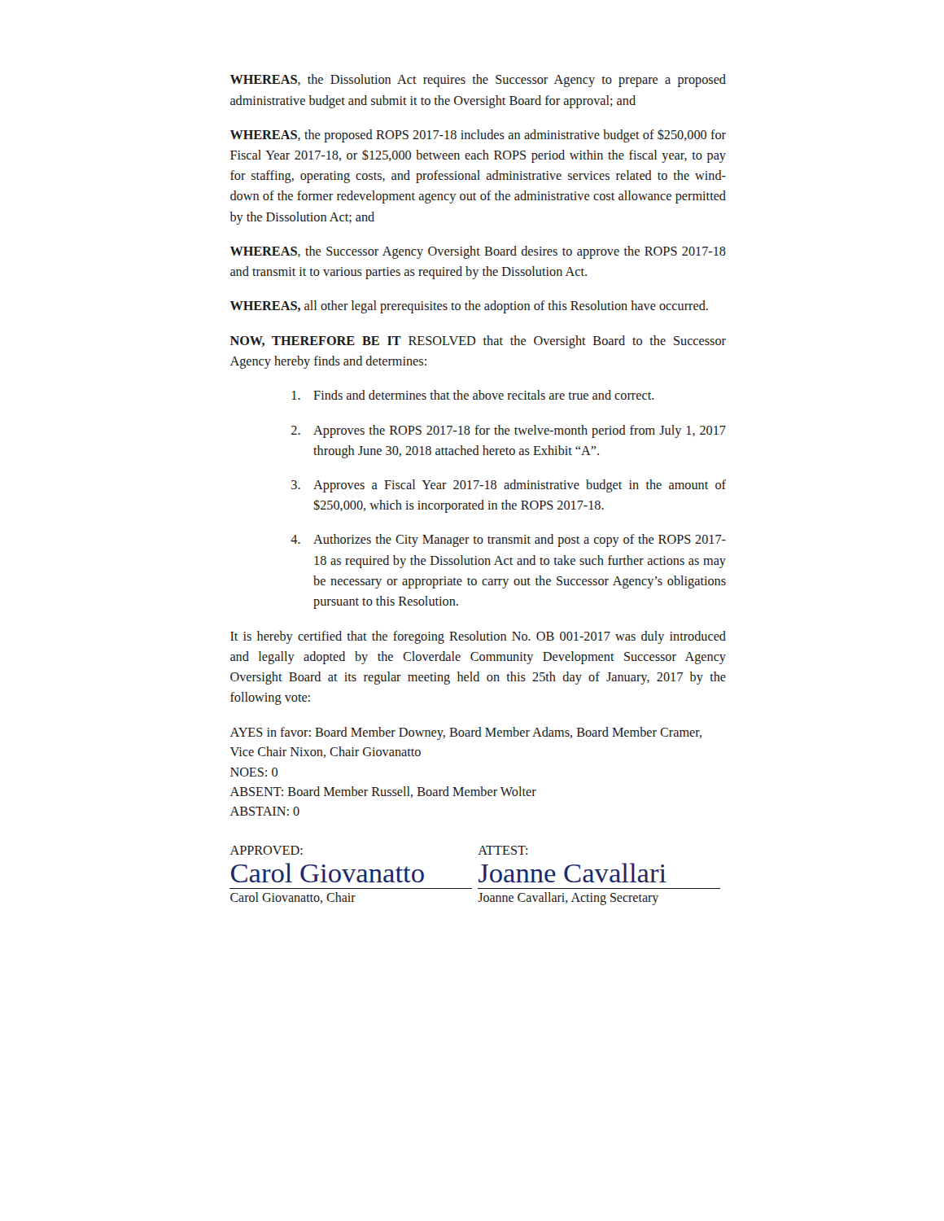WHEREAS, the Dissolution Act requires the Successor Agency to prepare a proposed administrative budget and submit it to the Oversight Board for approval; and
WHEREAS, the proposed ROPS 2017-18 includes an administrative budget of $250,000 for Fiscal Year 2017-18, or $125,000 between each ROPS period within the fiscal year, to pay for staffing, operating costs, and professional administrative services related to the wind-down of the former redevelopment agency out of the administrative cost allowance permitted by the Dissolution Act; and
WHEREAS, the Successor Agency Oversight Board desires to approve the ROPS 2017-18 and transmit it to various parties as required by the Dissolution Act.
WHEREAS, all other legal prerequisites to the adoption of this Resolution have occurred.
NOW, THEREFORE BE IT RESOLVED that the Oversight Board to the Successor Agency hereby finds and determines:
Finds and determines that the above recitals are true and correct.
Approves the ROPS 2017-18 for the twelve-month period from July 1, 2017 through June 30, 2018 attached hereto as Exhibit “A”.
Approves a Fiscal Year 2017-18 administrative budget in the amount of $250,000, which is incorporated in the ROPS 2017-18.
Authorizes the City Manager to transmit and post a copy of the ROPS 2017-18 as required by the Dissolution Act and to take such further actions as may be necessary or appropriate to carry out the Successor Agency’s obligations pursuant to this Resolution.
It is hereby certified that the foregoing Resolution No. OB 001-2017 was duly introduced and legally adopted by the Cloverdale Community Development Successor Agency Oversight Board at its regular meeting held on this 25th day of January, 2017 by the following vote:
AYES in favor: Board Member Downey, Board Member Adams, Board Member Cramer, Vice Chair Nixon, Chair Giovanatto
NOES: 0
ABSENT: Board Member Russell, Board Member Wolter
ABSTAIN: 0
| APPROVED: | ATTEST: |
| Carol Giovanatto | Joanne Cavallari |
| Carol Giovanatto, Chair | Joanne Cavallari, Acting Secretary |